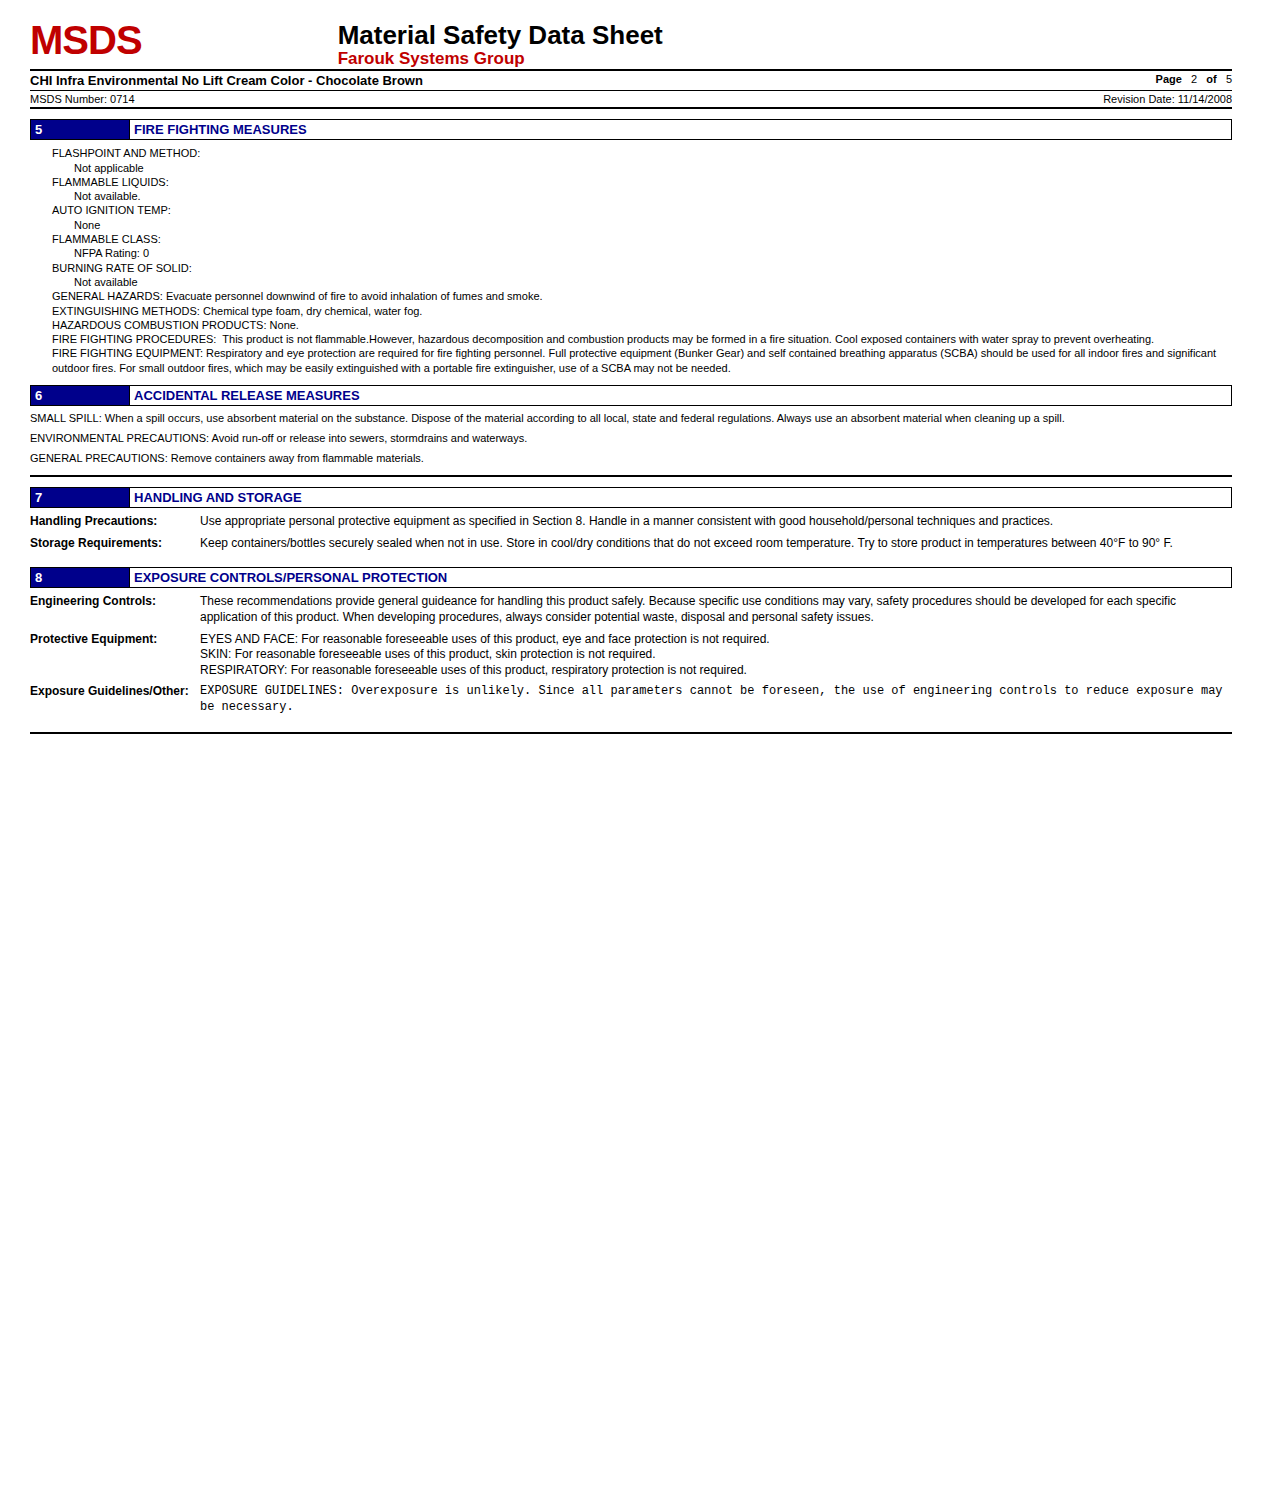| MSDS | Material Safety Data Sheet Farouk Systems Group |
Page 2 of 5 CHI Infra Environmental No Lift Cream Color - Chocolate Brown
MSDS Number: 0714 Revision Date: 11/14/2008
| 5 | FIRE FIGHTING MEASURES |
FLASHPOINT AND METHOD:
Not applicable
FLAMMABLE LIQUIDS:
Not available.
AUTO IGNITION TEMP:
None
FLAMMABLE CLASS:
NFPA Rating: 0
BURNING RATE OF SOLID:
Not available
GENERAL HAZARDS: Evacuate personnel downwind of fire to avoid inhalation of fumes and smoke.
EXTINGUISHING METHODS: Chemical type foam, dry chemical, water fog.
HAZARDOUS COMBUSTION PRODUCTS: None.
FIRE FIGHTING PROCEDURES: This product is not flammable.However, hazardous decomposition and combustion products may be formed in a fire situation. Cool exposed containers with water spray to prevent overheating.
FIRE FIGHTING EQUIPMENT: Respiratory and eye protection are required for fire fighting personnel. Full protective equipment (Bunker Gear) and self contained breathing apparatus (SCBA) should be used for all indoor fires and significant outdoor fires. For small outdoor fires, which may be easily extinguished with a portable fire extinguisher, use of a SCBA may not be needed.
| 6 | ACCIDENTAL RELEASE MEASURES |
SMALL SPILL: When a spill occurs, use absorbent material on the substance. Dispose of the material according to all local, state and federal regulations. Always use an absorbent material when cleaning up a spill.
ENVIRONMENTAL PRECAUTIONS: Avoid run-off or release into sewers, stormdrains and waterways.
GENERAL PRECAUTIONS: Remove containers away from flammable materials.
| 7 | HANDLING AND STORAGE |
| Handling Precautions: | Use appropriate personal protective equipment as specified in Section 8. Handle in a manner consistent with good household/personal techniques and practices. |
| Storage Requirements: | Keep containers/bottles securely sealed when not in use. Store in cool/dry conditions that do not exceed room temperature. Try to store product in temperatures between 40°F to 90° F. |
| 8 | EXPOSURE CONTROLS/PERSONAL PROTECTION |
| Engineering Controls: | These recommendations provide general guideance for handling this product safely. Because specific use conditions may vary, safety procedures should be developed for each specific application of this product. When developing procedures, always consider potential waste, disposal and personal safety issues. |
| Protective Equipment: | EYES AND FACE: For reasonable foreseeable uses of this product, eye and face protection is not required. SKIN: For reasonable foreseeable uses of this product, skin protection is not required. RESPIRATORY: For reasonable foreseeable uses of this product, respiratory protection is not required. |
| Exposure Guidelines/Other: | EXPOSURE GUIDELINES: Overexposure is unlikely. Since all parameters cannot be foreseen, the use of engineering controls to reduce exposure may be necessary. |